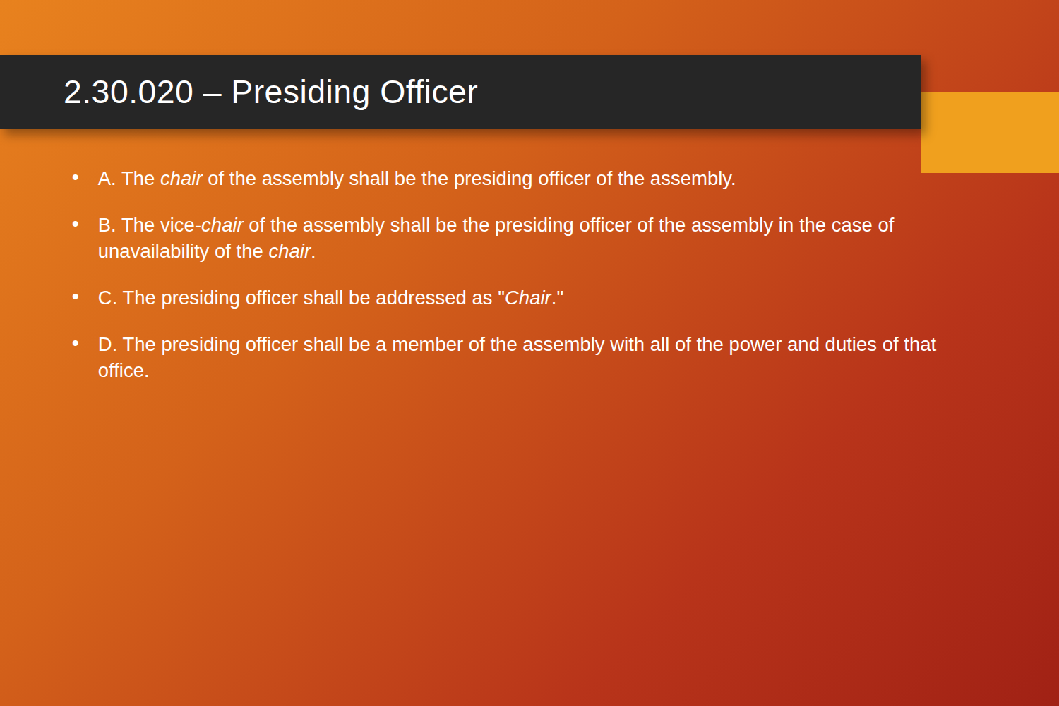2.30.020 – Presiding Officer
A. The chair of the assembly shall be the presiding officer of the assembly.
B. The vice-chair of the assembly shall be the presiding officer of the assembly in the case of unavailability of the chair.
C. The presiding officer shall be addressed as "Chair."
D. The presiding officer shall be a member of the assembly with all of the power and duties of that office.